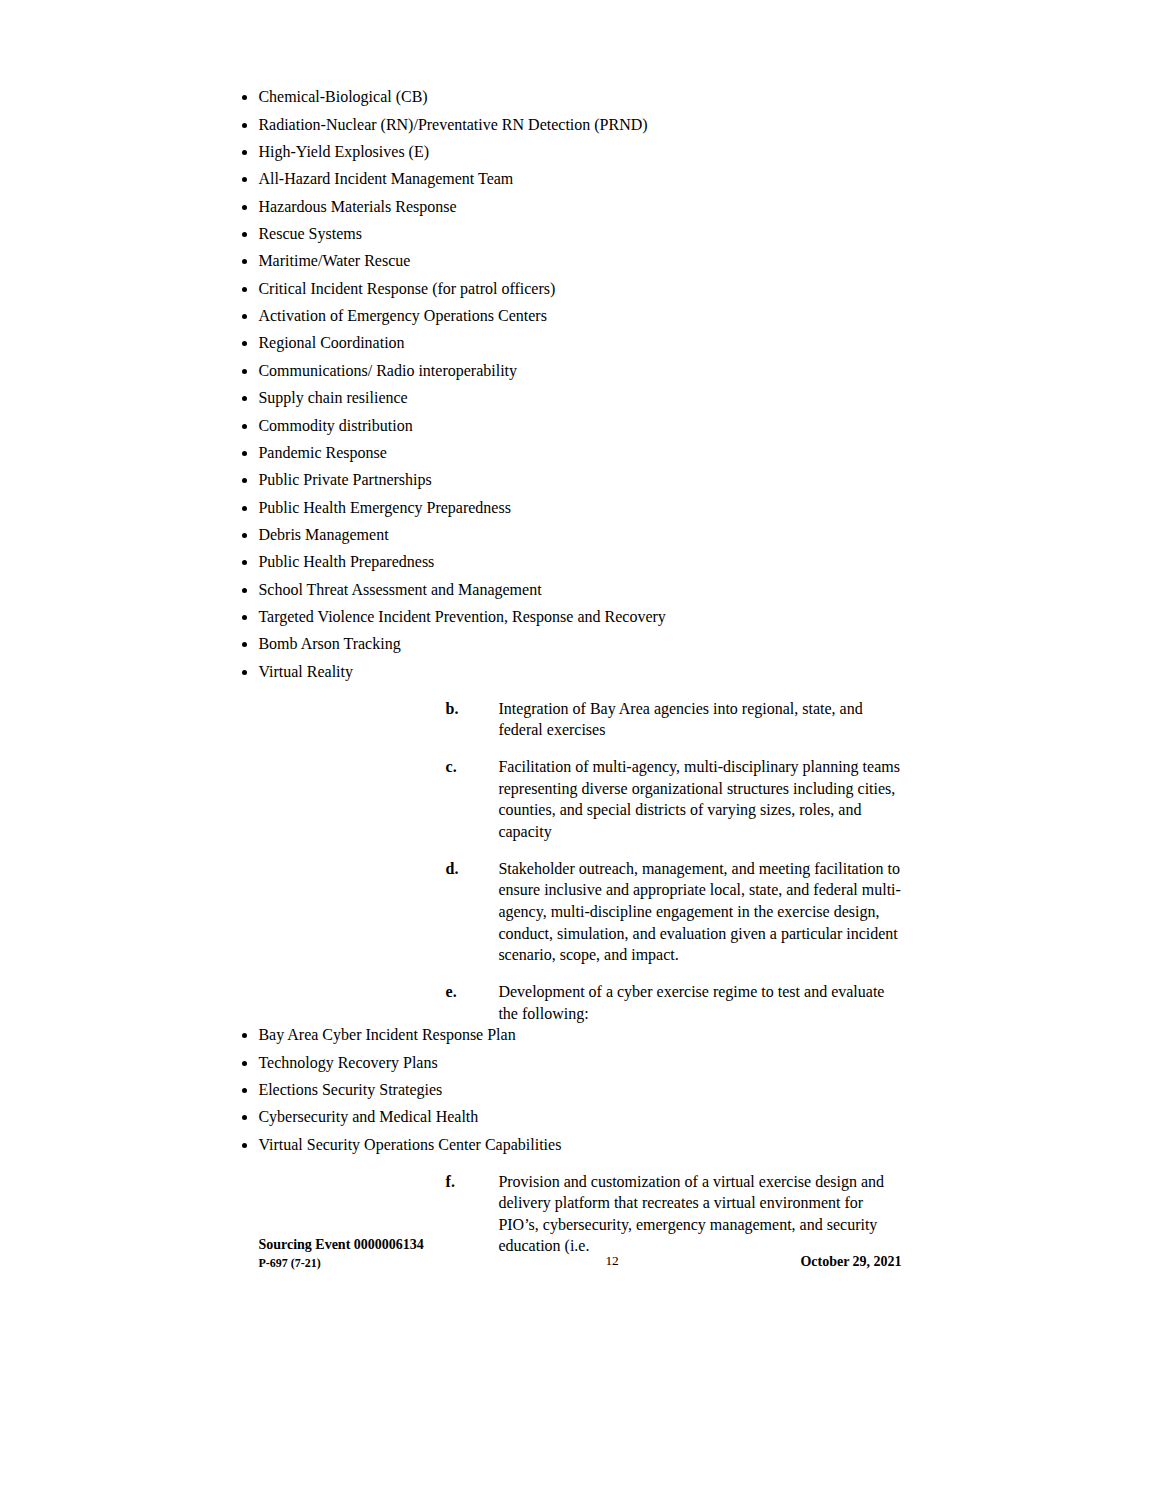Chemical-Biological (CB)
Radiation-Nuclear (RN)/Preventative RN Detection (PRND)
High-Yield Explosives (E)
All-Hazard Incident Management Team
Hazardous Materials Response
Rescue Systems
Maritime/Water Rescue
Critical Incident Response (for patrol officers)
Activation of Emergency Operations Centers
Regional Coordination
Communications/ Radio interoperability
Supply chain resilience
Commodity distribution
Pandemic Response
Public Private Partnerships
Public Health Emergency Preparedness
Debris Management
Public Health Preparedness
School Threat Assessment and Management
Targeted Violence Incident Prevention, Response and Recovery
Bomb Arson Tracking
Virtual Reality
b.
Integration of Bay Area agencies into regional, state, and federal exercises
c.
Facilitation of multi-agency, multi-disciplinary planning teams representing diverse organizational structures including cities, counties, and special districts of varying sizes, roles, and capacity
d.
Stakeholder outreach, management, and meeting facilitation to ensure inclusive and appropriate local, state, and federal multi-agency, multi-discipline engagement in the exercise design, conduct, simulation, and evaluation given a particular incident scenario, scope, and impact.
e.
Development of a cyber exercise regime to test and evaluate the following:
Bay Area Cyber Incident Response Plan
Technology Recovery Plans
Elections Security Strategies
Cybersecurity and Medical Health
Virtual Security Operations Center Capabilities
f.
Provision and customization of a virtual exercise design and delivery platform that recreates a virtual environment for PIO’s, cybersecurity, emergency management, and security education (i.e.
Sourcing Event 0000006134
P-697 (7-21)
12
October 29, 2021